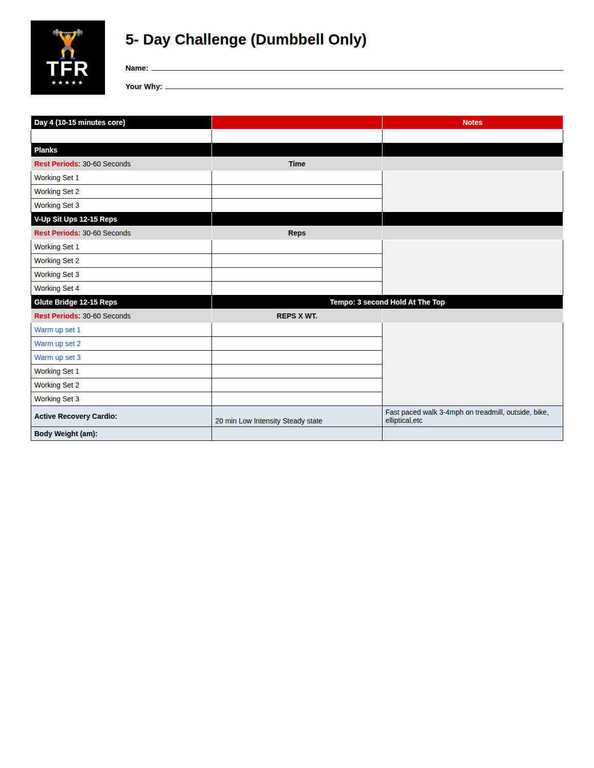🏋 TFR ★★★★★
5- Day Challenge (Dumbbell Only)
Name:
Your Why:
| Day 4 (10-15 minutes core) | | Notes |
| Planks | | |
| Rest Periods: 30-60 Seconds | Time | |
| Working Set 1 | | |
| Working Set 2 | |
| Working Set 3 | |
| V-Up Sit Ups 12-15 Reps | | |
| Rest Periods: 30-60 Seconds | Reps | |
| Working Set 1 | | |
| Working Set 2 | |
| Working Set 3 | |
| Working Set 4 | |
| Glute Bridge 12-15 Reps | Tempo: 3 second Hold At The Top |
| Rest Periods: 30-60 Seconds | REPS X WT. | |
| Warm up set 1 | | |
| Warm up set 2 | |
| Warm up set 3 | |
| Working Set 1 | |
| Working Set 2 | |
| Working Set 3 | |
| Active Recovery Cardio: | 20 min Low Intensity Steady state | Fast paced walk 3-4mph on treadmill, outside, bike, elliptical,etc |
| Body Weight (am): | | |